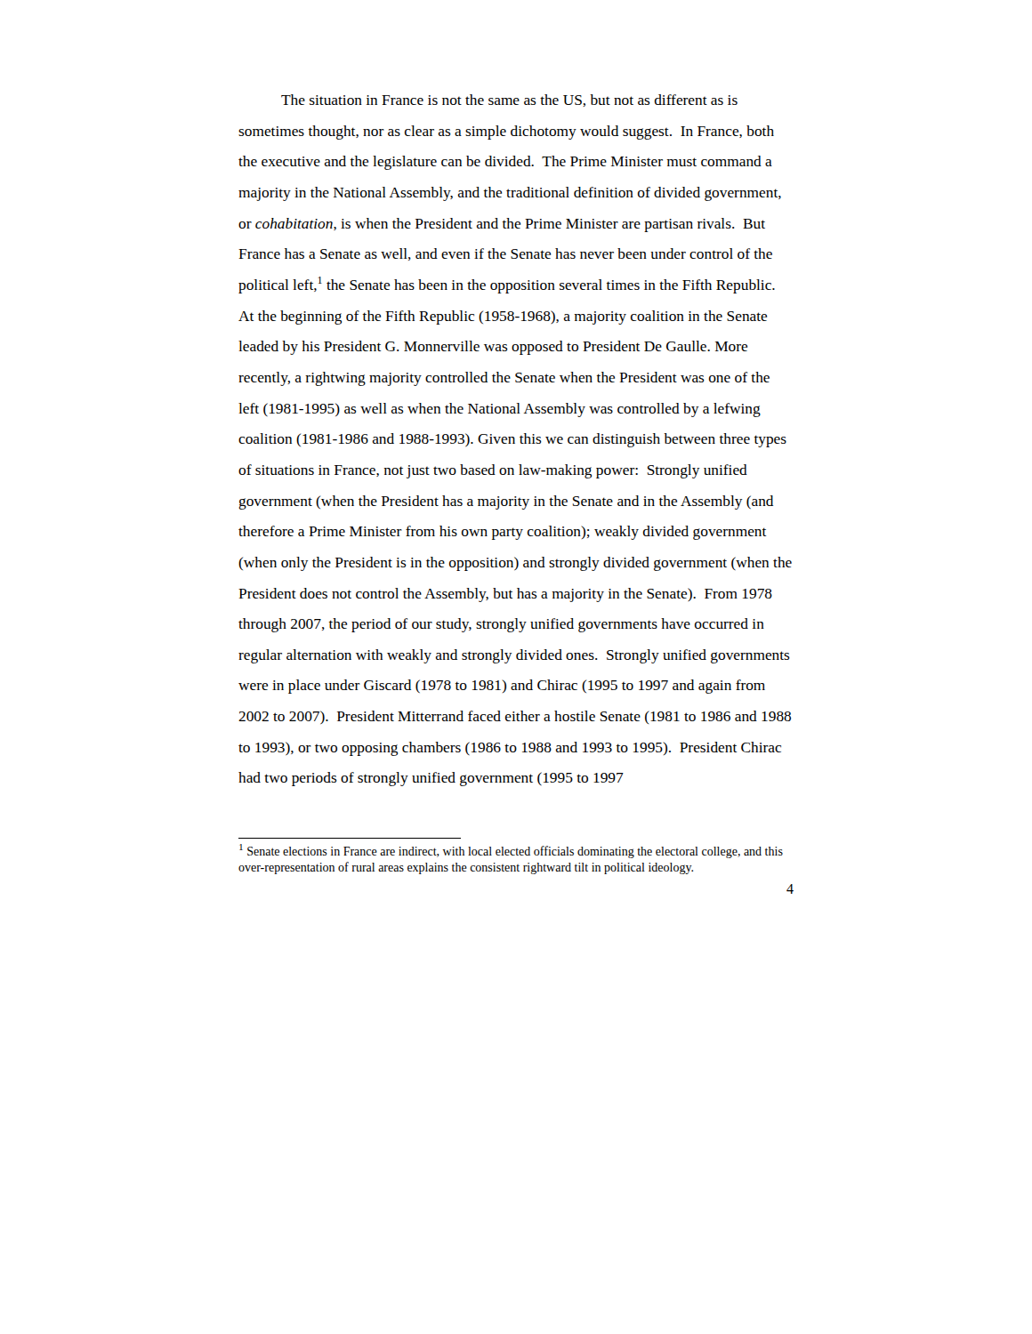The situation in France is not the same as the US, but not as different as is sometimes thought, nor as clear as a simple dichotomy would suggest. In France, both the executive and the legislature can be divided. The Prime Minister must command a majority in the National Assembly, and the traditional definition of divided government, or cohabitation, is when the President and the Prime Minister are partisan rivals. But France has a Senate as well, and even if the Senate has never been under control of the political left,1 the Senate has been in the opposition several times in the Fifth Republic. At the beginning of the Fifth Republic (1958-1968), a majority coalition in the Senate leaded by his President G. Monnerville was opposed to President De Gaulle. More recently, a rightwing majority controlled the Senate when the President was one of the left (1981-1995) as well as when the National Assembly was controlled by a lefwing coalition (1981-1986 and 1988-1993). Given this we can distinguish between three types of situations in France, not just two based on law-making power: Strongly unified government (when the President has a majority in the Senate and in the Assembly (and therefore a Prime Minister from his own party coalition); weakly divided government (when only the President is in the opposition) and strongly divided government (when the President does not control the Assembly, but has a majority in the Senate). From 1978 through 2007, the period of our study, strongly unified governments have occurred in regular alternation with weakly and strongly divided ones. Strongly unified governments were in place under Giscard (1978 to 1981) and Chirac (1995 to 1997 and again from 2002 to 2007). President Mitterrand faced either a hostile Senate (1981 to 1986 and 1988 to 1993), or two opposing chambers (1986 to 1988 and 1993 to 1995). President Chirac had two periods of strongly unified government (1995 to 1997
1 Senate elections in France are indirect, with local elected officials dominating the electoral college, and this over-representation of rural areas explains the consistent rightward tilt in political ideology.
4